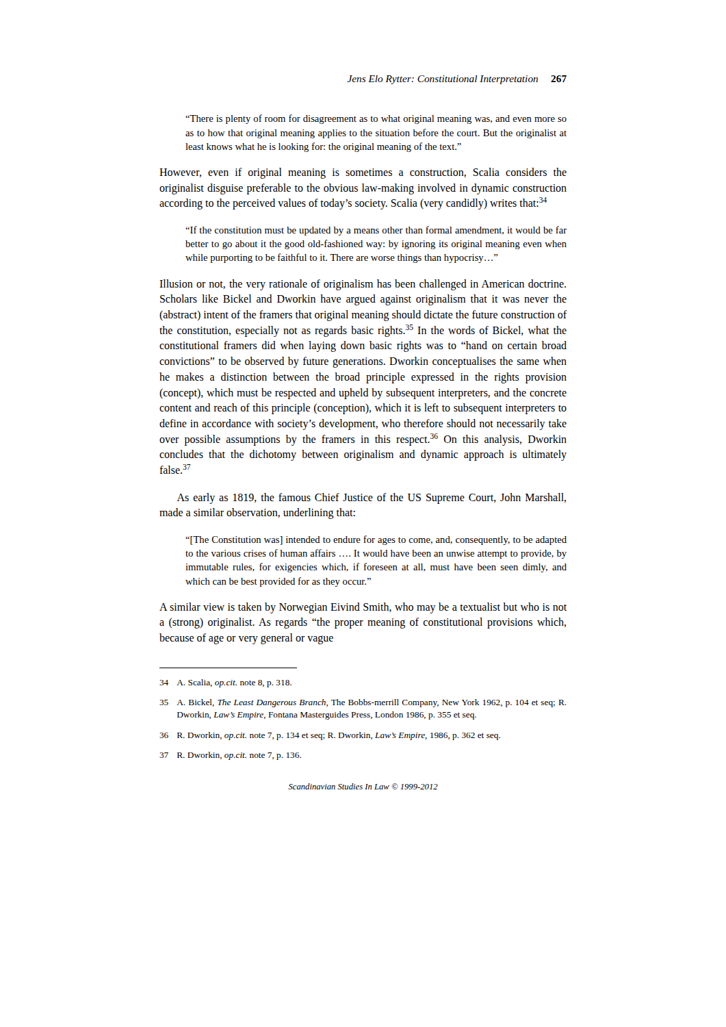Jens Elo Rytter: Constitutional Interpretation 267
“There is plenty of room for disagreement as to what original meaning was, and even more so as to how that original meaning applies to the situation before the court. But the originalist at least knows what he is looking for: the original meaning of the text.”
However, even if original meaning is sometimes a construction, Scalia considers the originalist disguise preferable to the obvious law-making involved in dynamic construction according to the perceived values of today’s society. Scalia (very candidly) writes that:34
“If the constitution must be updated by a means other than formal amendment, it would be far better to go about it the good old-fashioned way: by ignoring its original meaning even when while purporting to be faithful to it. There are worse things than hypocrisy…”
Illusion or not, the very rationale of originalism has been challenged in American doctrine. Scholars like Bickel and Dworkin have argued against originalism that it was never the (abstract) intent of the framers that original meaning should dictate the future construction of the constitution, especially not as regards basic rights.35 In the words of Bickel, what the constitutional framers did when laying down basic rights was to “hand on certain broad convictions” to be observed by future generations. Dworkin conceptualises the same when he makes a distinction between the broad principle expressed in the rights provision (concept), which must be respected and upheld by subsequent interpreters, and the concrete content and reach of this principle (conception), which it is left to subsequent interpreters to define in accordance with society’s development, who therefore should not necessarily take over possible assumptions by the framers in this respect.36 On this analysis, Dworkin concludes that the dichotomy between originalism and dynamic approach is ultimately false.37
As early as 1819, the famous Chief Justice of the US Supreme Court, John Marshall, made a similar observation, underlining that:
“[The Constitution was] intended to endure for ages to come, and, consequently, to be adapted to the various crises of human affairs …. It would have been an unwise attempt to provide, by immutable rules, for exigencies which, if foreseen at all, must have been seen dimly, and which can be best provided for as they occur.”
A similar view is taken by Norwegian Eivind Smith, who may be a textualist but who is not a (strong) originalist. As regards “the proper meaning of constitutional provisions which, because of age or very general or vague
34 A. Scalia, op.cit. note 8, p. 318.
35 A. Bickel, The Least Dangerous Branch, The Bobbs-merrill Company, New York 1962, p. 104 et seq; R. Dworkin, Law’s Empire, Fontana Masterguides Press, London 1986, p. 355 et seq.
36 R. Dworkin, op.cit. note 7, p. 134 et seq; R. Dworkin, Law’s Empire, 1986, p. 362 et seq.
37 R. Dworkin, op.cit. note 7, p. 136.
Scandinavian Studies In Law © 1999-2012